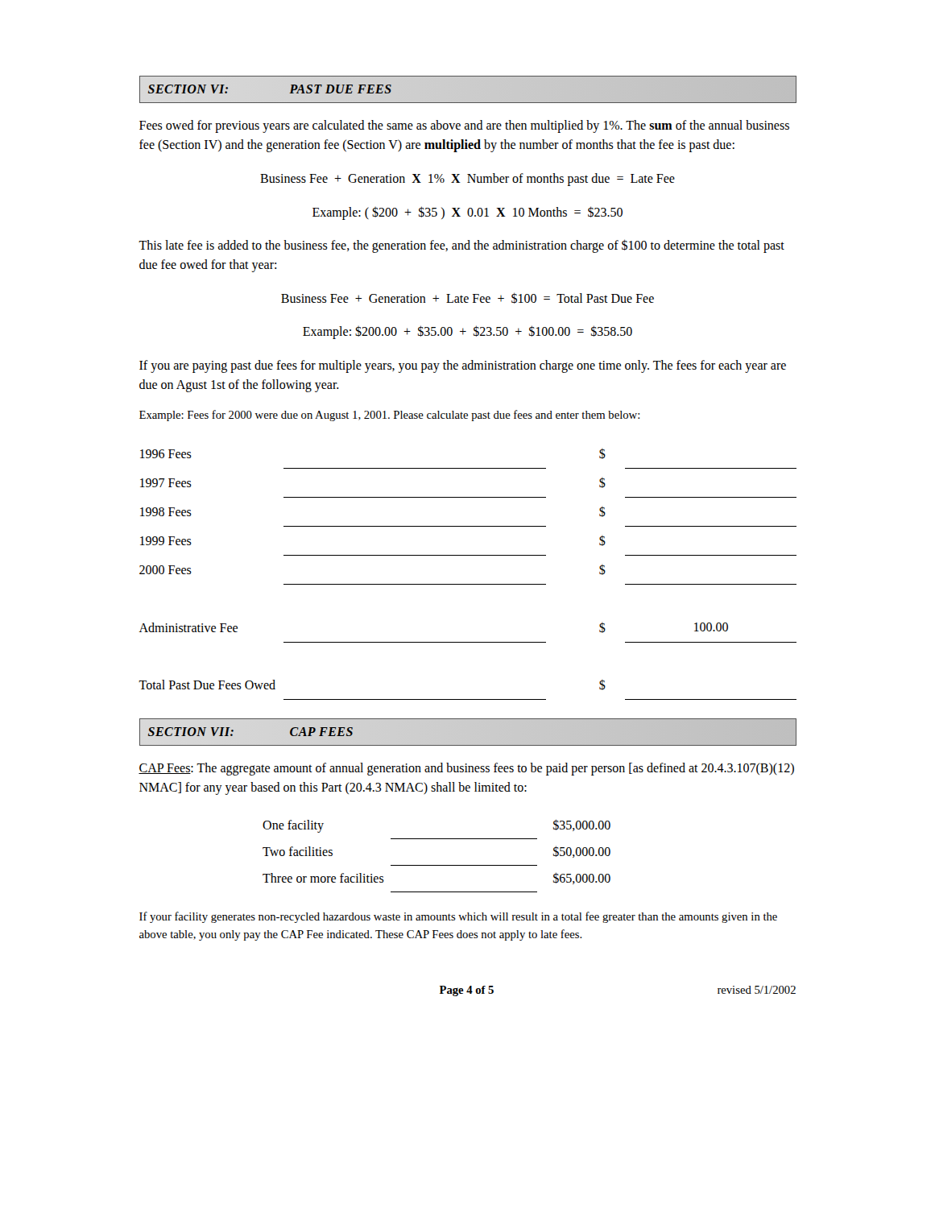SECTION VI: PAST DUE FEES
Fees owed for previous years are calculated the same as above and are then multiplied by 1%. The sum of the annual business fee (Section IV) and the generation fee (Section V) are multiplied by the number of months that the fee is past due:
Business Fee + Generation X 1% X Number of months past due = Late Fee
Example: ( $200 + $35 ) X 0.01 X 10 Months = $23.50
This late fee is added to the business fee, the generation fee, and the administration charge of $100 to determine the total past due fee owed for that year:
Business Fee + Generation + Late Fee + $100 = Total Past Due Fee
Example: $200.00 + $35.00 + $23.50 + $100.00 = $358.50
If you are paying past due fees for multiple years, you pay the administration charge one time only. The fees for each year are due on Agust 1st of the following year.
Example: Fees for 2000 were due on August 1, 2001. Please calculate past due fees and enter them below:
| 1996 Fees | | | $ | |
| 1997 Fees | | | $ | |
| 1998 Fees | | | $ | |
| 1999 Fees | | | $ | |
| 2000 Fees | | | $ | |
| Administrative Fee | | | $ | 100.00 |
| Total Past Due Fees Owed | | | $ | |
SECTION VII: CAP FEES
CAP Fees: The aggregate amount of annual generation and business fees to be paid per person [as defined at 20.4.3.107(B)(12) NMAC] for any year based on this Part (20.4.3 NMAC) shall be limited to:
| One facility | | $35,000.00 |
| Two facilities | | $50,000.00 |
| Three or more facilities | | $65,000.00 |
If your facility generates non-recycled hazardous waste in amounts which will result in a total fee greater than the amounts given in the above table, you only pay the CAP Fee indicated. These CAP Fees does not apply to late fees.
Page 4 of 5
revised 5/1/2002